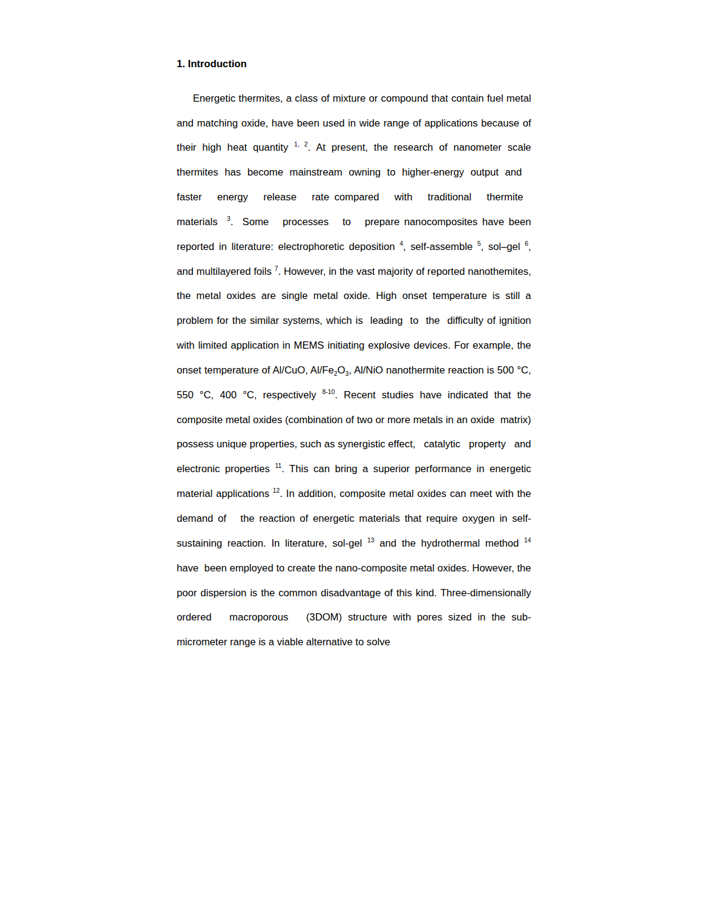1. Introduction
Energetic thermites, a class of mixture or compound that contain fuel metal and matching oxide, have been used in wide range of applications because of their high heat quantity 1, 2. At present, the research of nanometer scale thermites has become mainstream owning to higher-energy output and faster energy release rate compared with traditional thermite materials 3. Some processes to prepare nanocomposites have been reported in literature: electrophoretic deposition 4, self-assemble 5, sol–gel 6, and multilayered foils 7. However, in the vast majority of reported nanothemites, the metal oxides are single metal oxide. High onset temperature is still a problem for the similar systems, which is leading to the difficulty of ignition with limited application in MEMS initiating explosive devices. For example, the onset temperature of Al/CuO, Al/Fe2O3, Al/NiO nanothermite reaction is 500 °C, 550 °C, 400 °C, respectively 8-10. Recent studies have indicated that the composite metal oxides (combination of two or more metals in an oxide matrix) possess unique properties, such as synergistic effect, catalytic property and electronic properties 11. This can bring a superior performance in energetic material applications 12. In addition, composite metal oxides can meet with the demand of the reaction of energetic materials that require oxygen in self-sustaining reaction. In literature, sol-gel 13 and the hydrothermal method 14 have been employed to create the nano-composite metal oxides. However, the poor dispersion is the common disadvantage of this kind. Three-dimensionally ordered macroporous (3DOM) structure with pores sized in the sub-micrometer range is a viable alternative to solve